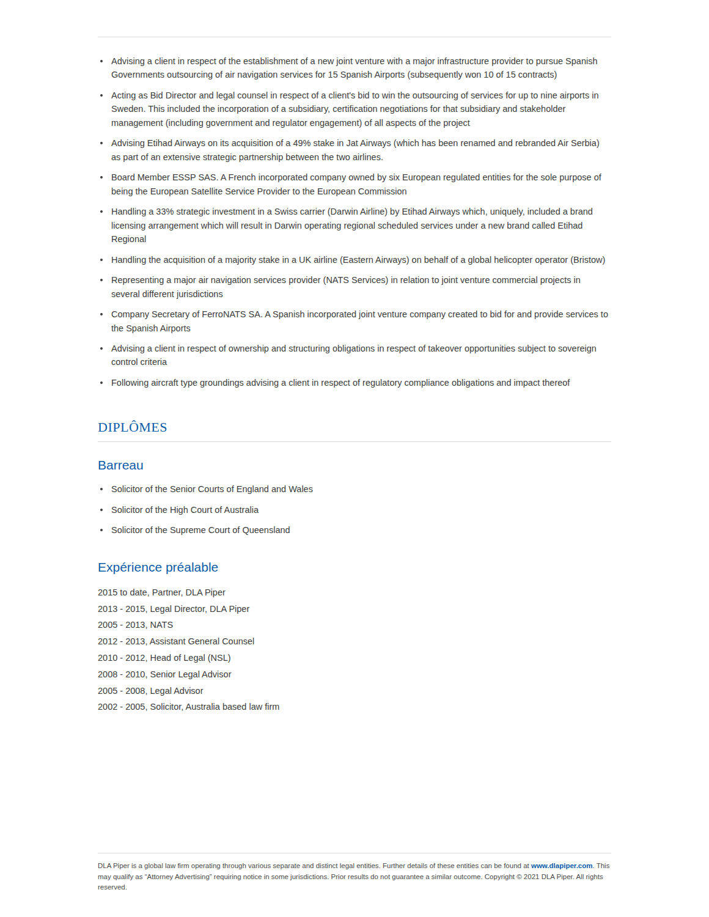Advising a client in respect of the establishment of a new joint venture with a major infrastructure provider to pursue Spanish Governments outsourcing of air navigation services for 15 Spanish Airports (subsequently won 10 of 15 contracts)
Acting as Bid Director and legal counsel in respect of a client's bid to win the outsourcing of services for up to nine airports in Sweden. This included the incorporation of a subsidiary, certification negotiations for that subsidiary and stakeholder management (including government and regulator engagement) of all aspects of the project
Advising Etihad Airways on its acquisition of a 49% stake in Jat Airways (which has been renamed and rebranded Air Serbia) as part of an extensive strategic partnership between the two airlines.
Board Member ESSP SAS. A French incorporated company owned by six European regulated entities for the sole purpose of being the European Satellite Service Provider to the European Commission
Handling a 33% strategic investment in a Swiss carrier (Darwin Airline) by Etihad Airways which, uniquely, included a brand licensing arrangement which will result in Darwin operating regional scheduled services under a new brand called Etihad Regional
Handling the acquisition of a majority stake in a UK airline (Eastern Airways) on behalf of a global helicopter operator (Bristow)
Representing a major air navigation services provider (NATS Services) in relation to joint venture commercial projects in several different jurisdictions
Company Secretary of FerroNATS SA. A Spanish incorporated joint venture company created to bid for and provide services to the Spanish Airports
Advising a client in respect of ownership and structuring obligations in respect of takeover opportunities subject to sovereign control criteria
Following aircraft type groundings advising a client in respect of regulatory compliance obligations and impact thereof
DIPLÔMES
Barreau
Solicitor of the Senior Courts of England and Wales
Solicitor of the High Court of Australia
Solicitor of the Supreme Court of Queensland
Expérience préalable
2015 to date, Partner, DLA Piper
2013 - 2015, Legal Director, DLA Piper
2005 - 2013, NATS
2012 - 2013, Assistant General Counsel
2010 - 2012, Head of Legal (NSL)
2008 - 2010, Senior Legal Advisor
2005 - 2008, Legal Advisor
2002 - 2005, Solicitor, Australia based law firm
DLA Piper is a global law firm operating through various separate and distinct legal entities. Further details of these entities can be found at www.dlapiper.com. This may qualify as “Attorney Advertising” requiring notice in some jurisdictions. Prior results do not guarantee a similar outcome. Copyright © 2021 DLA Piper. All rights reserved.